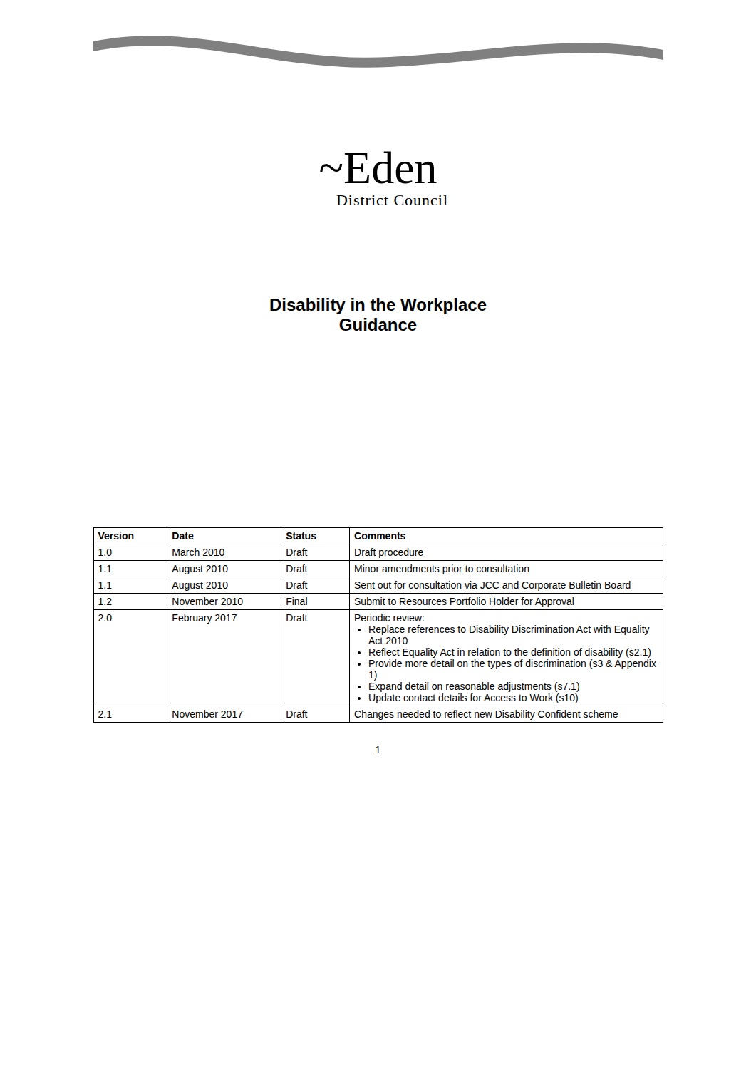~Eden
District Council
Disability in the WorkplaceGuidance
| Version | Date | Status | Comments |
| --- | --- | --- | --- |
| 1.0 | March 2010 | Draft | Draft procedure |
| 1.1 | August 2010 | Draft | Minor amendments prior to consultation |
| 1.1 | August 2010 | Draft | Sent out for consultation via JCC and Corporate Bulletin Board |
| 1.2 | November 2010 | Final | Submit to Resources Portfolio Holder for Approval |
| 2.0 | February 2017 | Draft | Periodic review: Replace references to Disability Discrimination Act with Equality Act 2010 Reflect Equality Act in relation to the definition of disability (s2.1) Provide more detail on the types of discrimination (s3 & Appendix 1) Expand detail on reasonable adjustments (s7.1) Update contact details for Access to Work (s10) |
| 2.1 | November 2017 | Draft | Changes needed to reflect new Disability Confident scheme |
1